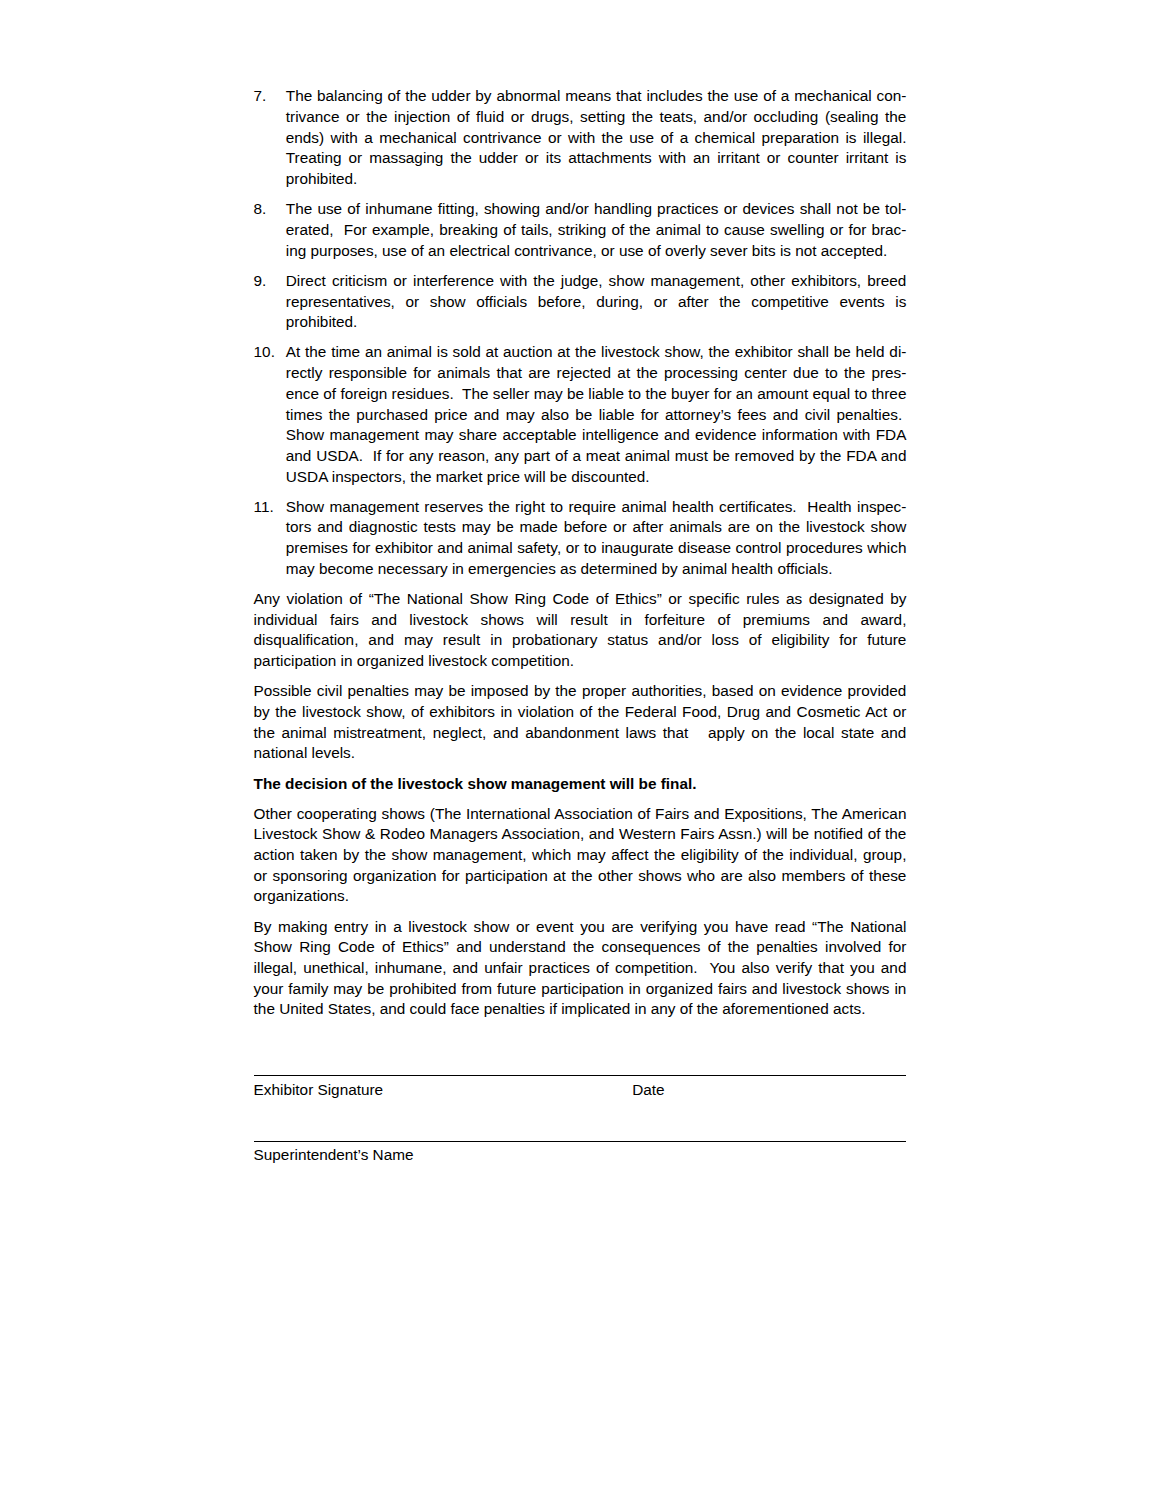7. The balancing of the udder by abnormal means that includes the use of a mechanical contrivance or the injection of fluid or drugs, setting the teats, and/or occluding (sealing the ends) with a mechanical contrivance or with the use of a chemical preparation is illegal. Treating or massaging the udder or its attachments with an irritant or counter irritant is prohibited.
8. The use of inhumane fitting, showing and/or handling practices or devices shall not be tolerated, For example, breaking of tails, striking of the animal to cause swelling or for bracing purposes, use of an electrical contrivance, or use of overly sever bits is not accepted.
9. Direct criticism or interference with the judge, show management, other exhibitors, breed representatives, or show officials before, during, or after the competitive events is prohibited.
10. At the time an animal is sold at auction at the livestock show, the exhibitor shall be held directly responsible for animals that are rejected at the processing center due to the presence of foreign residues. The seller may be liable to the buyer for an amount equal to three times the purchased price and may also be liable for attorney’s fees and civil penalties. Show management may share acceptable intelligence and evidence information with FDA and USDA. If for any reason, any part of a meat animal must be removed by the FDA and USDA inspectors, the market price will be discounted.
11. Show management reserves the right to require animal health certificates. Health inspectors and diagnostic tests may be made before or after animals are on the livestock show premises for exhibitor and animal safety, or to inaugurate disease control procedures which may become necessary in emergencies as determined by animal health officials.
Any violation of “The National Show Ring Code of Ethics” or specific rules as designated by individual fairs and livestock shows will result in forfeiture of premiums and award, disqualification, and may result in probationary status and/or loss of eligibility for future participation in organized livestock competition.
Possible civil penalties may be imposed by the proper authorities, based on evidence provided by the livestock show, of exhibitors in violation of the Federal Food, Drug and Cosmetic Act or the animal mistreatment, neglect, and abandonment laws that apply on the local state and national levels.
The decision of the livestock show management will be final.
Other cooperating shows (The International Association of Fairs and Expositions, The American Livestock Show & Rodeo Managers Association, and Western Fairs Assn.) will be notified of the action taken by the show management, which may affect the eligibility of the individual, group, or sponsoring organization for participation at the other shows who are also members of these organizations.
By making entry in a livestock show or event you are verifying you have read “The National Show Ring Code of Ethics” and understand the consequences of the penalties involved for illegal, unethical, inhumane, and unfair practices of competition. You also verify that you and your family may be prohibited from future participation in organized fairs and livestock shows in the United States, and could face penalties if implicated in any of the aforementioned acts.
Exhibitor Signature Date
Superintendent’s Name